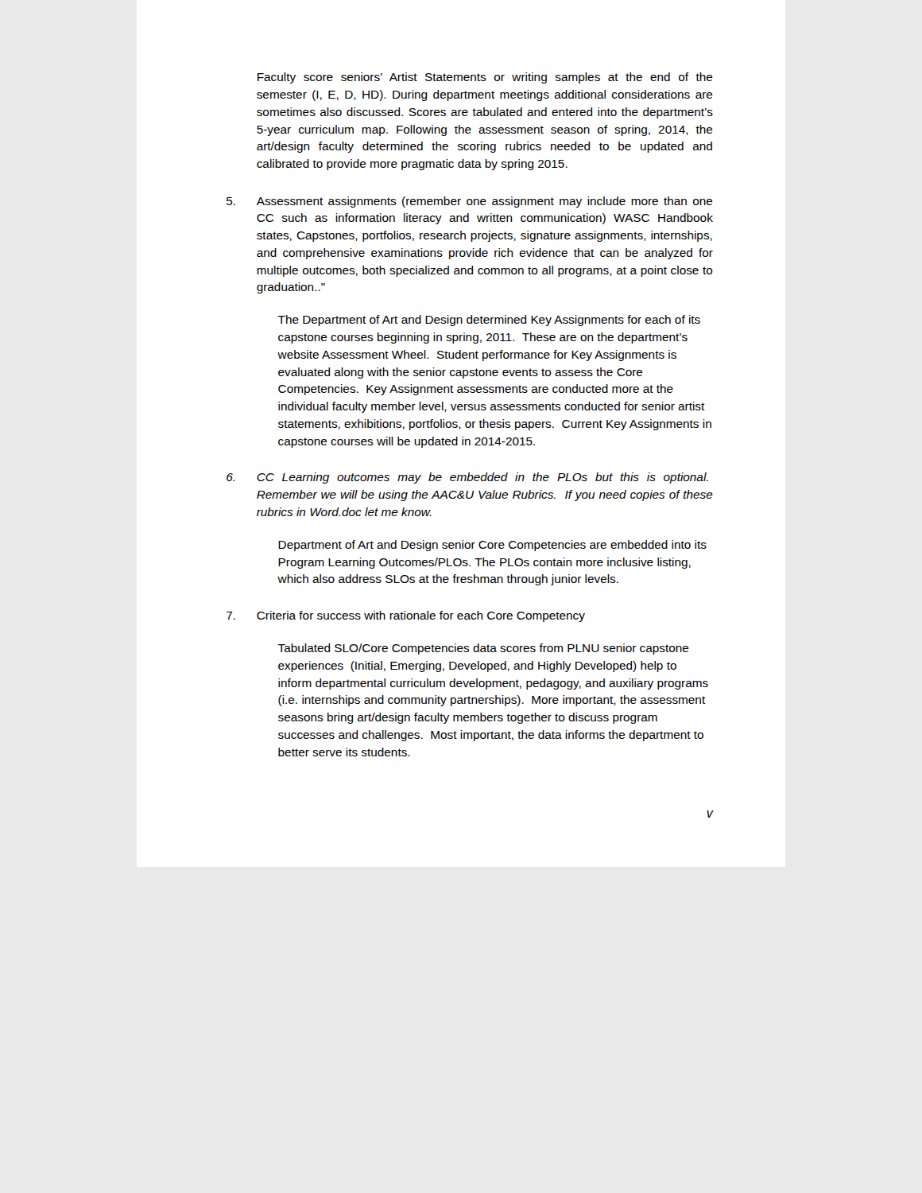Faculty score seniors’ Artist Statements or writing samples at the end of the semester (I, E, D, HD). During department meetings additional considerations are sometimes also discussed. Scores are tabulated and entered into the department’s 5-year curriculum map. Following the assessment season of spring, 2014, the art/design faculty determined the scoring rubrics needed to be updated and calibrated to provide more pragmatic data by spring 2015.
5.
Assessment assignments (remember one assignment may include more than one CC such as information literacy and written communication) WASC Handbook states, Capstones, portfolios, research projects, signature assignments, internships, and comprehensive examinations provide rich evidence that can be analyzed for multiple outcomes, both specialized and common to all programs, at a point close to graduation.."
The Department of Art and Design determined Key Assignments for each of its capstone courses beginning in spring, 2011. These are on the department’s website Assessment Wheel. Student performance for Key Assignments is evaluated along with the senior capstone events to assess the Core Competencies. Key Assignment assessments are conducted more at the individual faculty member level, versus assessments conducted for senior artist statements, exhibitions, portfolios, or thesis papers. Current Key Assignments in capstone courses will be updated in 2014-2015.
6.
CC Learning outcomes may be embedded in the PLOs but this is optional. Remember we will be using the AAC&U Value Rubrics. If you need copies of these rubrics in Word.doc let me know.
Department of Art and Design senior Core Competencies are embedded into its Program Learning Outcomes/PLOs. The PLOs contain more inclusive listing, which also address SLOs at the freshman through junior levels.
7.
Criteria for success with rationale for each Core Competency
Tabulated SLO/Core Competencies data scores from PLNU senior capstone experiences (Initial, Emerging, Developed, and Highly Developed) help to inform departmental curriculum development, pedagogy, and auxiliary programs (i.e. internships and community partnerships). More important, the assessment seasons bring art/design faculty members together to discuss program successes and challenges. Most important, the data informs the department to better serve its students.
v